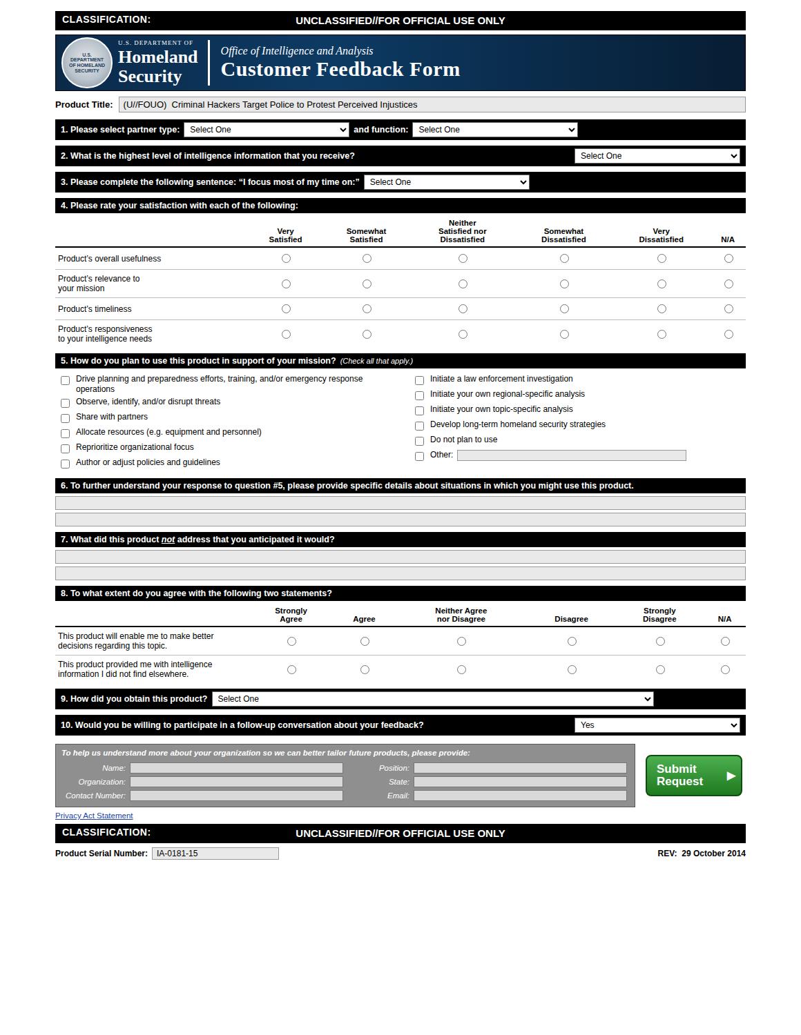CLASSIFICATION:
UNCLASSIFIED//FOR OFFICIAL USE ONLY
U.S.
DEPARTMENT
OF HOMELAND
SECURITY
U.S. DEPARTMENT OFHomeland
Security
Office of Intelligence and Analysis
Customer Feedback Form
Product Title: (U//FOUO) Criminal Hackers Target Police to Protest Perceived Injustices
1. Please select partner type: Select One and function: Select One
2. What is the highest level of intelligence information that you receive? Select One
3. Please complete the following sentence: “I focus most of my time on:” Select One
4. Please rate your satisfaction with each of the following:
| | Very Satisfied | Somewhat Satisfied | Neither Satisfied nor Dissatisfied | Somewhat Dissatisfied | Very Dissatisfied | N/A |
| --- | --- | --- | --- | --- | --- | --- |
| Product’s overall usefulness | | | | | | |
| Product’s relevance to your mission | | | | | | |
| Product’s timeliness | | | | | | |
| Product’s responsiveness to your intelligence needs | | | | | | |
5. How do you plan to use this product in support of your mission? (Check all that apply.)
Drive planning and preparedness efforts, training, and/or emergency response operations
Observe, identify, and/or disrupt threats
Share with partners
Allocate resources (e.g. equipment and personnel)
Reprioritize organizational focus
Author or adjust policies and guidelines
Initiate a law enforcement investigation
Initiate your own regional-specific analysis
Initiate your own topic-specific analysis
Develop long-term homeland security strategies
Do not plan to use
Other:
6. To further understand your response to question #5, please provide specific details about situations in which you might use this product.
7. What did this product not address that you anticipated it would?
8. To what extent do you agree with the following two statements?
| | Strongly Agree | Agree | Neither Agree nor Disagree | Disagree | Strongly Disagree | N/A |
| --- | --- | --- | --- | --- | --- | --- |
| This product will enable me to make better decisions regarding this topic. | | | | | | |
| This product provided me with intelligence information I did not find elsewhere. | | | | | | |
9. How did you obtain this product? Select One
10. Would you be willing to participate in a follow-up conversation about your feedback? YesNo
To help us understand more about your organization so we can better tailor future products, please provide:
| Name: | | Position: | |
| Organization: | | State: | |
| Contact Number: | | Email: | |
Submit
Request
Privacy Act Statement
CLASSIFICATION:
UNCLASSIFIED//FOR OFFICIAL USE ONLY
Product Serial Number: IA-0181-15 REV: 29 October 2014